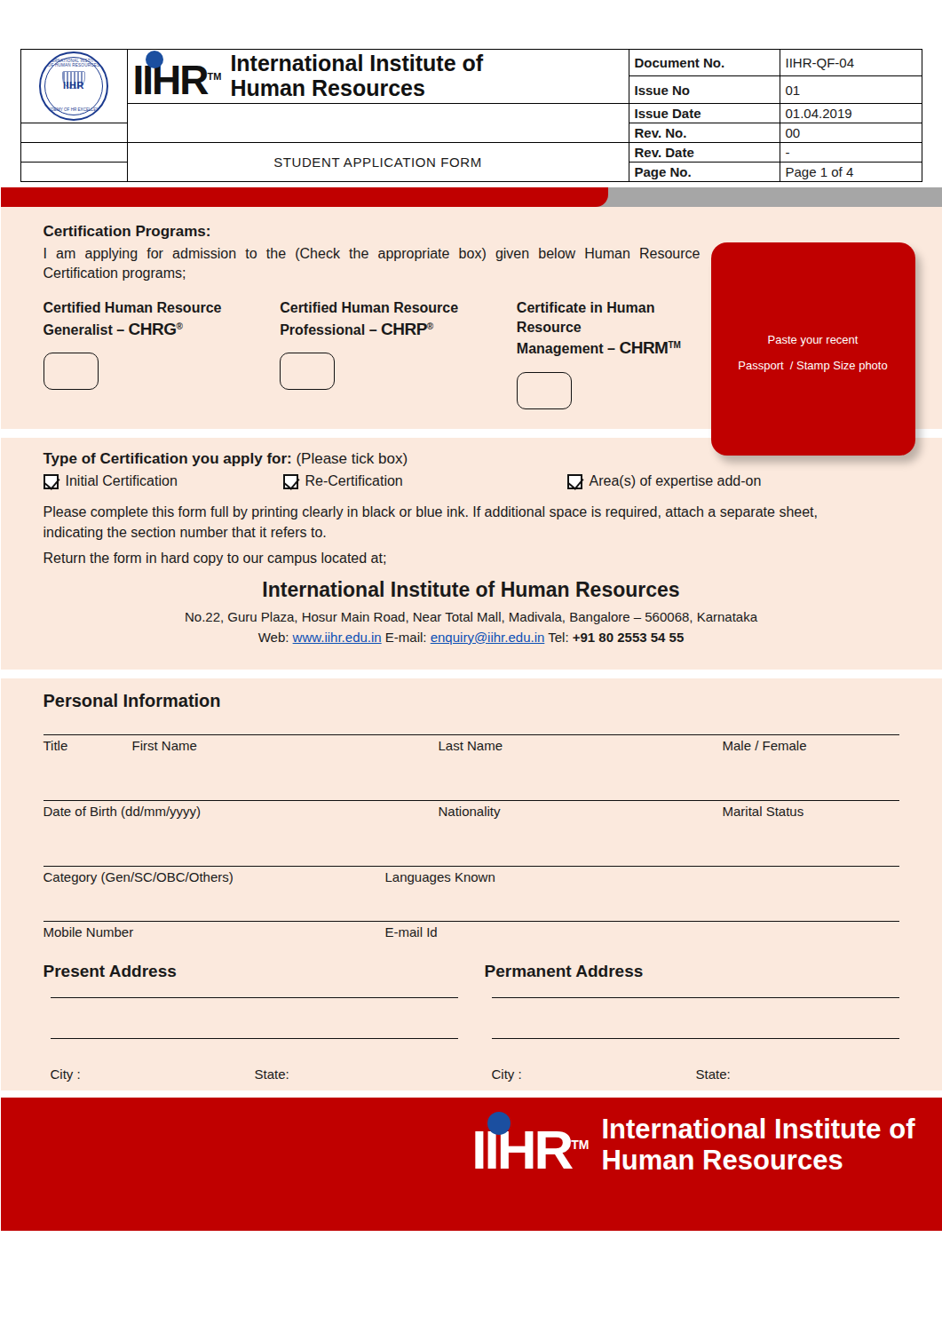| INTERNATIONAL INSTITUTE OF HUMAN RESOURCES IIHR ACADEMY OF HR EXCELLENCE | IIHR TM International Institute of Human Resources | Document No. | IIHR-QF-04 |
| Issue No | 01 |
| | Issue Date | 01.04.2019 |
| | | Rev. No. | 00 |
| | STUDENT APPLICATION FORM | Rev. Date | - |
| | Page No. | Page 1 of 4 |
Paste your recent
Passport / Stamp Size photo
Certification Programs:
I am applying for admission to the (Check the appropriate box) given below Human Resource Certification programs;
Certified Human Resource
Generalist – CHRG®
Certified Human Resource
Professional – CHRP®
Certificate in Human Resource
Management – CHRMTM
Type of Certification you apply for: (Please tick box)
Initial Certification
Re-Certification
Area(s) of expertise add-on
Please complete this form full by printing clearly in black or blue ink. If additional space is required, attach a separate sheet, indicating the section number that it refers to.
Return the form in hard copy to our campus located at;
International Institute of Human Resources
No.22, Guru Plaza, Hosur Main Road, Near Total Mall, Madivala, Bangalore – 560068, Karnataka
Web: www.iihr.edu.in E-mail: enquiry@iihr.edu.in Tel: +91 80 2553 54 55
Personal Information
Title First Name Last Name Male / Female
Date of Birth (dd/mm/yyyy) Nationality Marital Status
Category (Gen/SC/OBC/Others) Languages Known
Mobile Number E-mail Id
Present Address
City :
State:
Permanent Address
City :
State:
IIHRTM
International Institute of
Human Resources